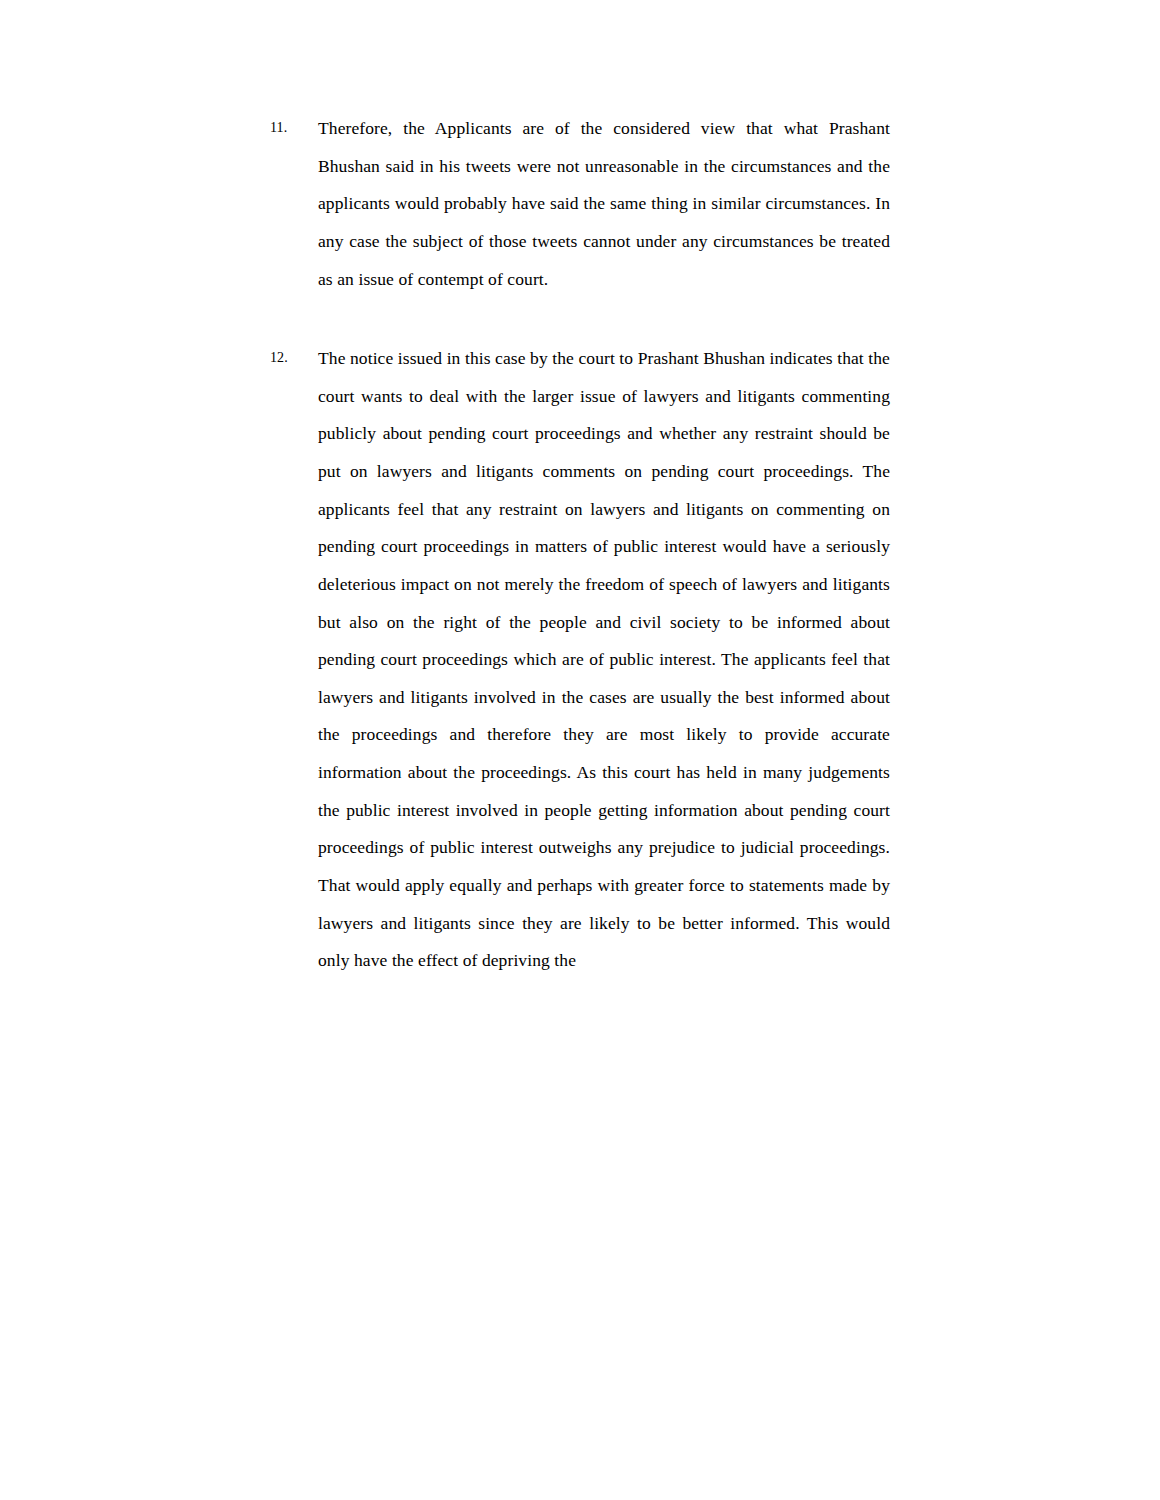Therefore, the Applicants are of the considered view that what Prashant Bhushan said in his tweets were not unreasonable in the circumstances and the applicants would probably have said the same thing in similar circumstances. In any case the subject of those tweets cannot under any circumstances be treated as an issue of contempt of court.
The notice issued in this case by the court to Prashant Bhushan indicates that the court wants to deal with the larger issue of lawyers and litigants commenting publicly about pending court proceedings and whether any restraint should be put on lawyers and litigants comments on pending court proceedings. The applicants feel that any restraint on lawyers and litigants on commenting on pending court proceedings in matters of public interest would have a seriously deleterious impact on not merely the freedom of speech of lawyers and litigants but also on the right of the people and civil society to be informed about pending court proceedings which are of public interest. The applicants feel that lawyers and litigants involved in the cases are usually the best informed about the proceedings and therefore they are most likely to provide accurate information about the proceedings. As this court has held in many judgements the public interest involved in people getting information about pending court proceedings of public interest outweighs any prejudice to judicial proceedings. That would apply equally and perhaps with greater force to statements made by lawyers and litigants since they are likely to be better informed. This would only have the effect of depriving the